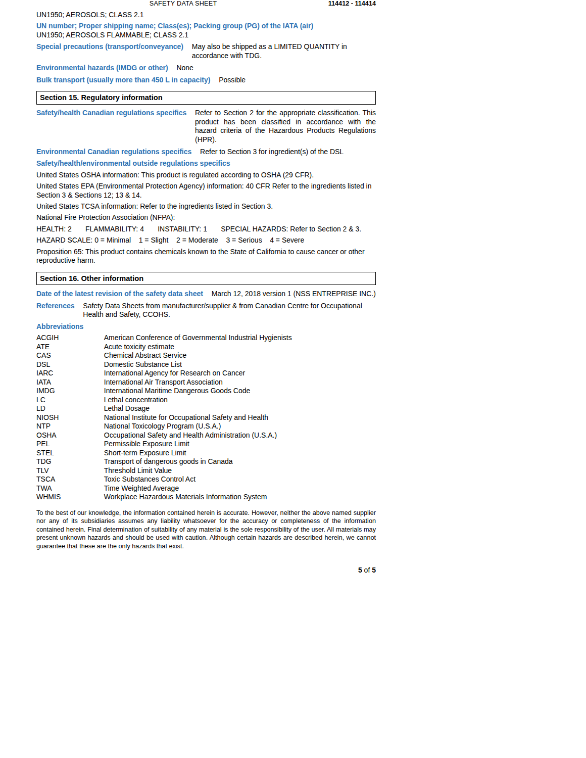SAFETY DATA SHEET
114412 - 114414
UN1950; AEROSOLS; CLASS 2.1
UN number; Proper shipping name; Class(es); Packing group (PG) of the IATA (air)
UN1950; AEROSOLS FLAMMABLE; CLASS 2.1
Special precautions (transport/conveyance)
May also be shipped as a LIMITED QUANTITY in accordance with TDG.
Environmental hazards (IMDG or other)
None
Bulk transport (usually more than 450 L in capacity)
Possible
Section 15. Regulatory information
Safety/health Canadian regulations specifics
Refer to Section 2 for the appropriate classification. This product has been classified in accordance with the hazard criteria of the Hazardous Products Regulations (HPR).
Environmental Canadian regulations specifics
Refer to Section 3 for ingredient(s) of the DSL
Safety/health/environmental outside regulations specifics
United States OSHA information: This product is regulated according to OSHA (29 CFR).
United States EPA (Environmental Protection Agency) information: 40 CFR Refer to the ingredients listed in Section 3 & Sections 12; 13 & 14.
United States TCSA information: Refer to the ingredients listed in Section 3.
National Fire Protection Association (NFPA):
HEALTH: 2 FLAMMABILITY: 4 INSTABILITY: 1 SPECIAL HAZARDS: Refer to Section 2 & 3.
HAZARD SCALE: 0 = Minimal 1 = Slight 2 = Moderate 3 = Serious 4 = Severe
Proposition 65: This product contains chemicals known to the State of California to cause cancer or other reproductive harm.
Section 16. Other information
Date of the latest revision of the safety data sheet
March 12, 2018 version 1 (NSS ENTREPRISE INC.)
References
Safety Data Sheets from manufacturer/supplier & from Canadian Centre for Occupational Health and Safety, CCOHS.
Abbreviations
| ACGIH | American Conference of Governmental Industrial Hygienists |
| ATE | Acute toxicity estimate |
| CAS | Chemical Abstract Service |
| DSL | Domestic Substance List |
| IARC | International Agency for Research on Cancer |
| IATA | International Air Transport Association |
| IMDG | International Maritime Dangerous Goods Code |
| LC | Lethal concentration |
| LD | Lethal Dosage |
| NIOSH | National Institute for Occupational Safety and Health |
| NTP | National Toxicology Program (U.S.A.) |
| OSHA | Occupational Safety and Health Administration (U.S.A.) |
| PEL | Permissible Exposure Limit |
| STEL | Short-term Exposure Limit |
| TDG | Transport of dangerous goods in Canada |
| TLV | Threshold Limit Value |
| TSCA | Toxic Substances Control Act |
| TWA | Time Weighted Average |
| WHMIS | Workplace Hazardous Materials Information System |
To the best of our knowledge, the information contained herein is accurate. However, neither the above named supplier nor any of its subsidiaries assumes any liability whatsoever for the accuracy or completeness of the information contained herein. Final determination of suitability of any material is the sole responsibility of the user. All materials may present unknown hazards and should be used with caution. Although certain hazards are described herein, we cannot guarantee that these are the only hazards that exist.
5 of 5